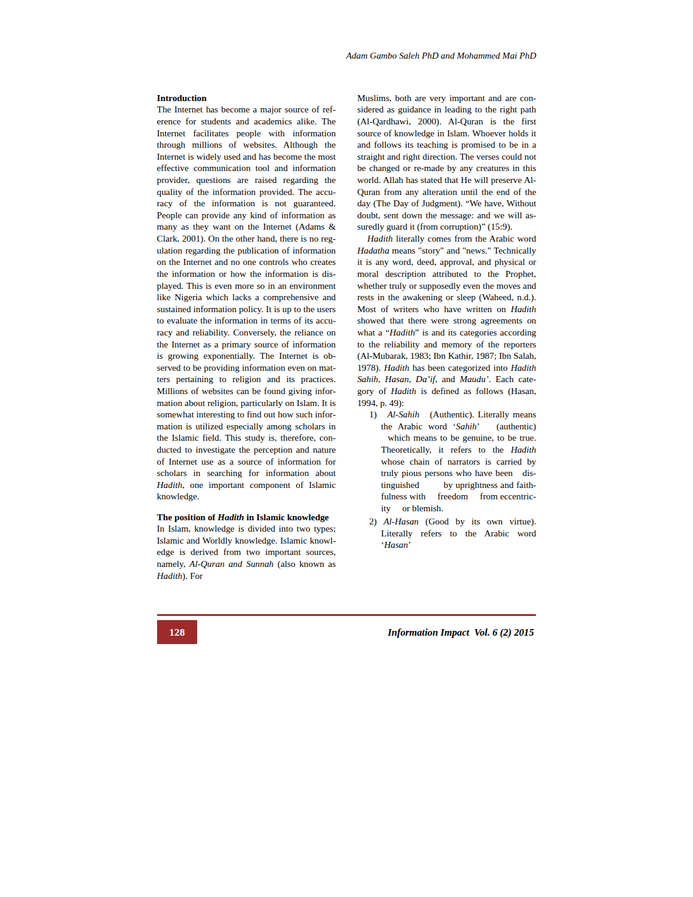Adam Gambo Saleh PhD and Mohammed Mai PhD
Introduction
The Internet has become a major source of reference for students and academics alike. The Internet facilitates people with information through millions of websites. Although the Internet is widely used and has become the most effective communication tool and information provider, questions are raised regarding the quality of the information provided. The accuracy of the information is not guaranteed. People can provide any kind of information as many as they want on the Internet (Adams & Clark, 2001). On the other hand, there is no regulation regarding the publication of information on the Internet and no one controls who creates the information or how the information is displayed. This is even more so in an environment like Nigeria which lacks a comprehensive and sustained information policy. It is up to the users to evaluate the information in terms of its accuracy and reliability. Conversely, the reliance on the Internet as a primary source of information is growing exponentially. The Internet is observed to be providing information even on matters pertaining to religion and its practices. Millions of websites can be found giving information about religion, particularly on Islam. It is somewhat interesting to find out how such information is utilized especially among scholars in the Islamic field. This study is, therefore, conducted to investigate the perception and nature of Internet use as a source of information for scholars in searching for information about Hadith, one important component of Islamic knowledge.
The position of Hadith in Islamic knowledge
In Islam, knowledge is divided into two types; Islamic and Worldly knowledge. Islamic knowledge is derived from two important sources, namely, Al-Quran and Sunnah (also known as Hadith). For
Muslims, both are very important and are considered as guidance in leading to the right path (Al-Qardhawi, 2000). Al-Quran is the first source of knowledge in Islam. Whoever holds it and follows its teaching is promised to be in a straight and right direction. The verses could not be changed or re-made by any creatures in this world. Allah has stated that He will preserve Al-Quran from any alteration until the end of the day (The Day of Judgment). “We have, Without doubt, sent down the message: and we will assuredly guard it (from corruption)” (15:9).
Hadith literally comes from the Arabic word Hadatha means "story" and "news." Technically it is any word, deed, approval, and physical or moral description attributed to the Prophet, whether truly or supposedly even the moves and rests in the awakening or sleep (Waheed, n.d.). Most of writers who have written on Hadith showed that there were strong agreements on what a “Hadith” is and its categories according to the reliability and memory of the reporters (Al-Mubarak, 1983; Ibn Kathir, 1987; Ibn Salah, 1978). Hadith has been categorized into Hadith Sahih, Hasan, Da’if, and Maudu’. Each category of Hadith is defined as follows (Hasan, 1994, p. 49):
1) Al-Sahih (Authentic). Literally means the Arabic word ‘Sahih’ (authentic) which means to be genuine, to be true. Theoretically, it refers to the Hadith whose chain of narrators is carried by truly pious persons who have been distinguished by uprightness and faithfulness with freedom from eccentricity or blemish.
2) Al-Hasan (Good by its own virtue). Literally refers to the Arabic word ‘Hasan’
128
Information Impact Vol. 6 (2) 2015